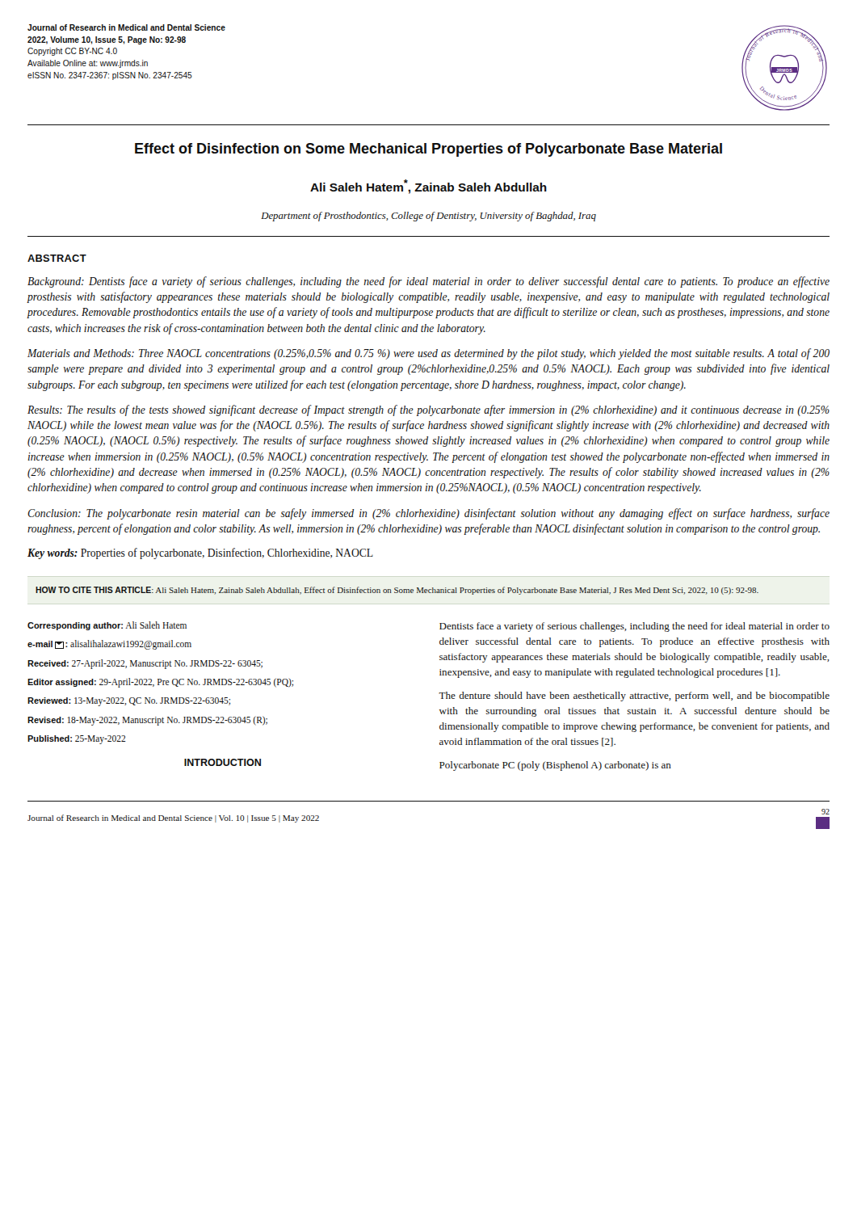Journal of Research in Medical and Dental Science
2022, Volume 10, Issue 5, Page No: 92-98
Copyright CC BY-NC 4.0
Available Online at: www.jrmds.in
eISSN No. 2347-2367: pISSN No. 2347-2545
Journal of Research in Medical and Dental Science JRMDS
Effect of Disinfection on Some Mechanical Properties of Polycarbonate Base Material
Ali Saleh Hatem*, Zainab Saleh Abdullah
Department of Prosthodontics, College of Dentistry, University of Baghdad, Iraq
ABSTRACT
Background: Dentists face a variety of serious challenges, including the need for ideal material in order to deliver successful dental care to patients. To produce an effective prosthesis with satisfactory appearances these materials should be biologically compatible, readily usable, inexpensive, and easy to manipulate with regulated technological procedures. Removable prosthodontics entails the use of a variety of tools and multipurpose products that are difficult to sterilize or clean, such as prostheses, impressions, and stone casts, which increases the risk of cross-contamination between both the dental clinic and the laboratory.
Materials and Methods: Three NAOCL concentrations (0.25%,0.5% and 0.75 %) were used as determined by the pilot study, which yielded the most suitable results. A total of 200 sample were prepare and divided into 3 experimental group and a control group (2%chlorhexidine,0.25% and 0.5% NAOCL). Each group was subdivided into five identical subgroups. For each subgroup, ten specimens were utilized for each test (elongation percentage, shore D hardness, roughness, impact, color change).
Results: The results of the tests showed significant decrease of Impact strength of the polycarbonate after immersion in (2% chlorhexidine) and it continuous decrease in (0.25% NAOCL) while the lowest mean value was for the (NAOCL 0.5%). The results of surface hardness showed significant slightly increase with (2% chlorhexidine) and decreased with (0.25% NAOCL), (NAOCL 0.5%) respectively. The results of surface roughness showed slightly increased values in (2% chlorhexidine) when compared to control group while increase when immersion in (0.25% NAOCL), (0.5% NAOCL) concentration respectively. The percent of elongation test showed the polycarbonate non-effected when immersed in (2% chlorhexidine) and decrease when immersed in (0.25% NAOCL), (0.5% NAOCL) concentration respectively. The results of color stability showed increased values in (2% chlorhexidine) when compared to control group and continuous increase when immersion in (0.25%NAOCL), (0.5% NAOCL) concentration respectively.
Conclusion: The polycarbonate resin material can be safely immersed in (2% chlorhexidine) disinfectant solution without any damaging effect on surface hardness, surface roughness, percent of elongation and color stability. As well, immersion in (2% chlorhexidine) was preferable than NAOCL disinfectant solution in comparison to the control group.
Key words: Properties of polycarbonate, Disinfection, Chlorhexidine, NAOCL
HOW TO CITE THIS ARTICLE: Ali Saleh Hatem, Zainab Saleh Abdullah, Effect of Disinfection on Some Mechanical Properties of Polycarbonate Base Material, J Res Med Dent Sci, 2022, 10 (5): 92-98.
Corresponding author: Ali Saleh Hatem
e-mail : alisalihalazawi1992@gmail.com
Received: 27-April-2022, Manuscript No. JRMDS-22- 63045;
Editor assigned: 29-April-2022, Pre QC No. JRMDS-22-63045 (PQ);
Reviewed: 13-May-2022, QC No. JRMDS-22-63045;
Revised: 18-May-2022, Manuscript No. JRMDS-22-63045 (R);
Published: 25-May-2022
INTRODUCTION
Dentists face a variety of serious challenges, including the need for ideal material in order to deliver successful dental care to patients. To produce an effective prosthesis with satisfactory appearances these materials should be biologically compatible, readily usable, inexpensive, and easy to manipulate with regulated technological procedures [1].
The denture should have been aesthetically attractive, perform well, and be biocompatible with the surrounding oral tissues that sustain it. A successful denture should be dimensionally compatible to improve chewing performance, be convenient for patients, and avoid inflammation of the oral tissues [2].
Polycarbonate PC (poly (Bisphenol A) carbonate) is an
Journal of Research in Medical and Dental Science | Vol. 10 | Issue 5 | May 2022
92